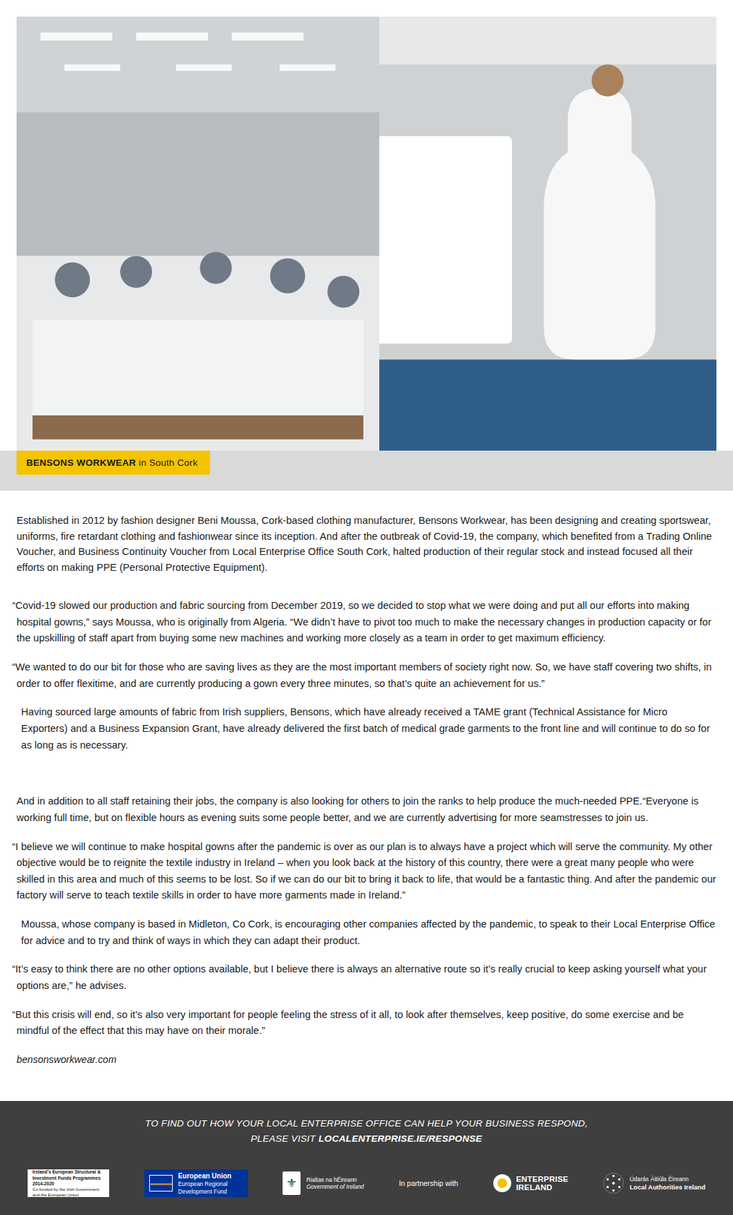BENSONS WORKWEAR in South Cork
Established in 2012 by fashion designer Beni Moussa, Cork-based clothing manufacturer, Bensons Workwear, has been designing and creating sportswear, uniforms, fire retardant clothing and fashionwear since its inception. And after the outbreak of Covid-19, the company, which benefited from a Trading Online Voucher, and Business Continuity Voucher from Local Enterprise Office South Cork, halted production of their regular stock and instead focused all their efforts on making PPE (Personal Protective Equipment).
“Covid-19 slowed our production and fabric sourcing from December 2019, so we decided to stop what we were doing and put all our efforts into making hospital gowns,” says Moussa, who is originally from Algeria. “We didn’t have to pivot too much to make the necessary changes in production capacity or for the upskilling of staff apart from buying some new machines and working more closely as a team in order to get maximum efficiency.
“We wanted to do our bit for those who are saving lives as they are the most important members of society right now. So, we have staff covering two shifts, in order to offer flexitime, and are currently producing a gown every three minutes, so that’s quite an achievement for us.”
Having sourced large amounts of fabric from Irish suppliers, Bensons, which have already received a TAME grant (Technical Assistance for Micro Exporters) and a Business Expansion Grant, have already delivered the first batch of medical grade garments to the front line and will continue to do so for as long as is necessary.
And in addition to all staff retaining their jobs, the company is also looking for others to join the ranks to help produce the much-needed PPE.“Everyone is working full time, but on flexible hours as evening suits some people better, and we are currently advertising for more seamstresses to join us.
“I believe we will continue to make hospital gowns after the pandemic is over as our plan is to always have a project which will serve the community. My other objective would be to reignite the textile industry in Ireland – when you look back at the history of this country, there were a great many people who were skilled in this area and much of this seems to be lost. So if we can do our bit to bring it back to life, that would be a fantastic thing. And after the pandemic our factory will serve to teach textile skills in order to have more garments made in Ireland.”
Moussa, whose company is based in Midleton, Co Cork, is encouraging other companies affected by the pandemic, to speak to their Local Enterprise Office for advice and to try and think of ways in which they can adapt their product.
“It’s easy to think there are no other options available, but I believe there is always an alternative route so it’s really crucial to keep asking yourself what your options are,” he advises.
“But this crisis will end, so it’s also very important for people feeling the stress of it all, to look after themselves, keep positive, do some exercise and be mindful of the effect that this may have on their morale.”
bensonsworkwear.com
TO FIND OUT HOW YOUR LOCAL ENTERPRISE OFFICE CAN HELP YOUR BUSINESS RESPOND,
PLEASE VISIT LOCALENTERPRISE.IE/RESPONSE
Ireland’s European Structural & Investment Funds Programmes 2014-2020 Co-funded by the Irish Government and the European Union
European Union European Regional Development Fund
⚜ Rialtas na hÉireannGovernment of Ireland
In partnership with
ENTERPRISE
IRELAND
Údarás Áitiúla ÉireannLocal Authorities Ireland